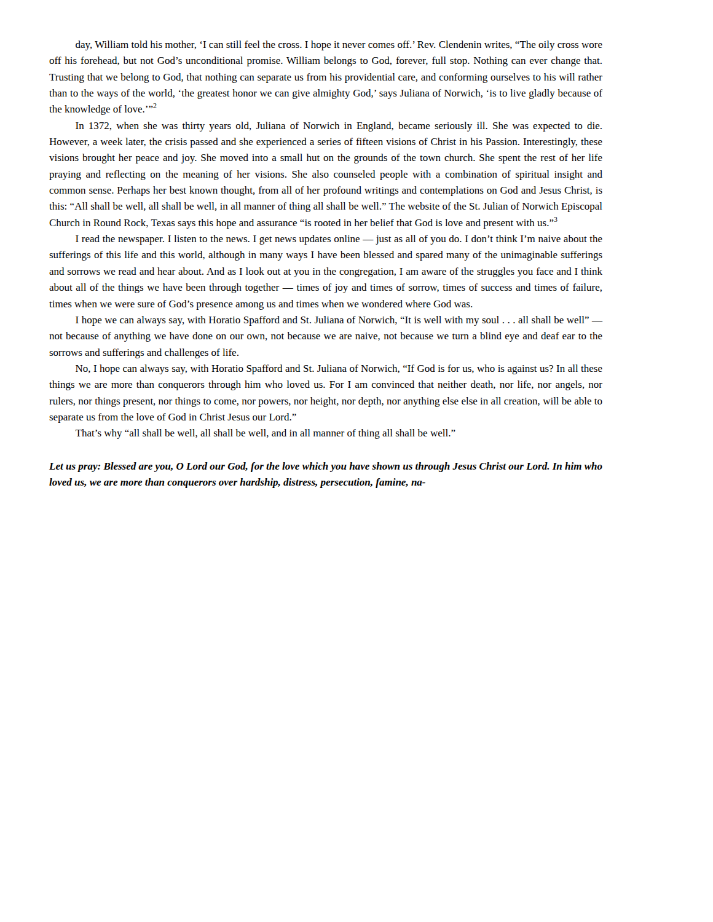day, William told his mother, ‘I can still feel the cross. I hope it never comes off.’ Rev. Clendenin writes, “The oily cross wore off his forehead, but not God’s unconditional promise. William belongs to God, forever, full stop. Nothing can ever change that. Trusting that we belong to God, that nothing can separate us from his providential care, and conforming ourselves to his will rather than to the ways of the world, ‘the greatest honor we can give almighty God,’ says Juliana of Norwich, ‘is to live gladly because of the knowledge of love.’”2
In 1372, when she was thirty years old, Juliana of Norwich in England, became seriously ill. She was expected to die. However, a week later, the crisis passed and she experienced a series of fifteen visions of Christ in his Passion. Interestingly, these visions brought her peace and joy. She moved into a small hut on the grounds of the town church. She spent the rest of her life praying and reflecting on the meaning of her visions. She also counseled people with a combination of spiritual insight and common sense. Perhaps her best known thought, from all of her profound writings and contemplations on God and Jesus Christ, is this: “All shall be well, all shall be well, in all manner of thing all shall be well.” The website of the St. Julian of Norwich Episcopal Church in Round Rock, Texas says this hope and assurance “is rooted in her belief that God is love and present with us.”3
I read the newspaper. I listen to the news. I get news updates online — just as all of you do. I don’t think I’m naive about the sufferings of this life and this world, although in many ways I have been blessed and spared many of the unimaginable sufferings and sorrows we read and hear about. And as I look out at you in the congregation, I am aware of the struggles you face and I think about all of the things we have been through together — times of joy and times of sorrow, times of success and times of failure, times when we were sure of God’s presence among us and times when we wondered where God was.
I hope we can always say, with Horatio Spafford and St. Juliana of Norwich, “It is well with my soul . . . all shall be well” — not because of anything we have done on our own, not because we are naive, not because we turn a blind eye and deaf ear to the sorrows and sufferings and challenges of life.
No, I hope can always say, with Horatio Spafford and St. Juliana of Norwich, “If God is for us, who is against us? In all these things we are more than conquerors through him who loved us. For I am convinced that neither death, nor life, nor angels, nor rulers, nor things present, nor things to come, nor powers, nor height, nor depth, nor anything else else in all creation, will be able to separate us from the love of God in Christ Jesus our Lord.”
That’s why “all shall be well, all shall be well, and in all manner of thing all shall be well.”
Let us pray: Blessed are you, O Lord our God, for the love which you have shown us through Jesus Christ our Lord. In him who loved us, we are more than conquerors over hardship, distress, persecution, famine, na-